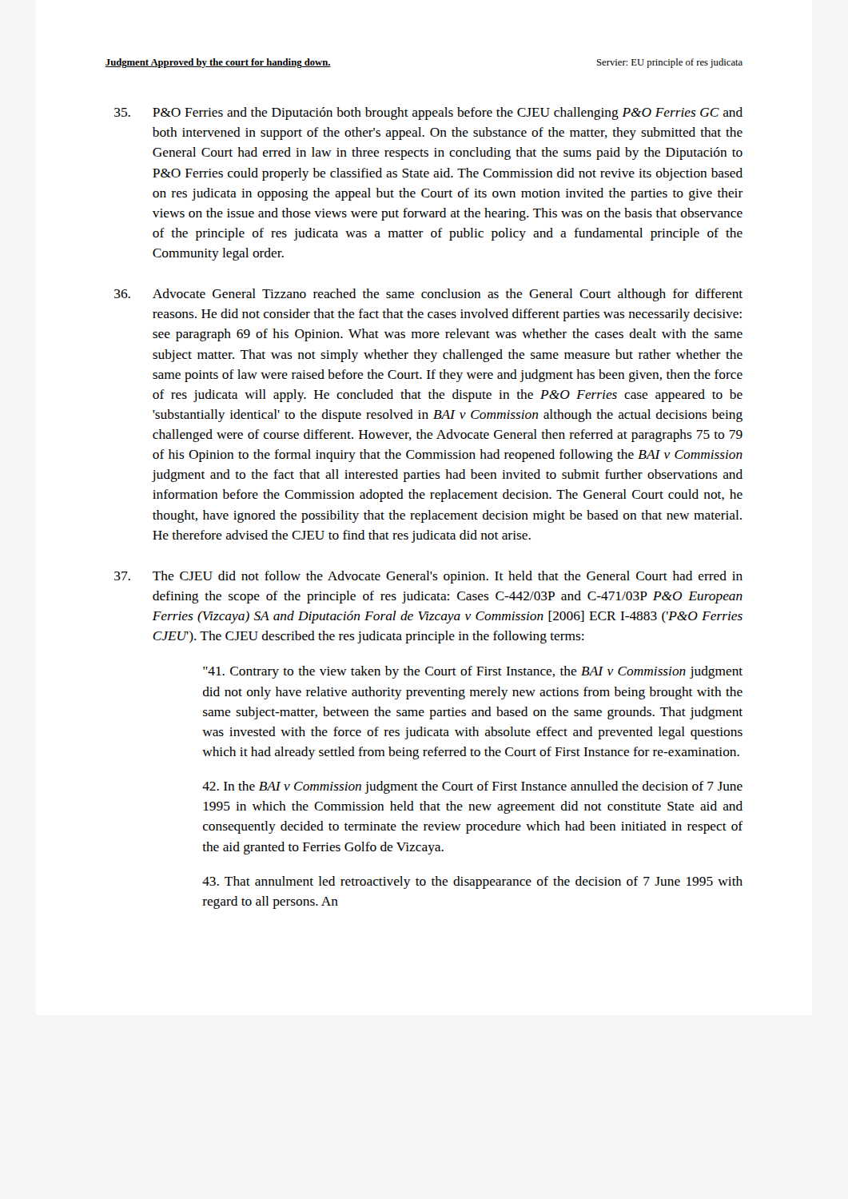Judgment Approved by the court for handing down.
Servier: EU principle of res judicata
P&O Ferries and the Diputación both brought appeals before the CJEU challenging P&O Ferries GC and both intervened in support of the other's appeal. On the substance of the matter, they submitted that the General Court had erred in law in three respects in concluding that the sums paid by the Diputación to P&O Ferries could properly be classified as State aid. The Commission did not revive its objection based on res judicata in opposing the appeal but the Court of its own motion invited the parties to give their views on the issue and those views were put forward at the hearing. This was on the basis that observance of the principle of res judicata was a matter of public policy and a fundamental principle of the Community legal order.
Advocate General Tizzano reached the same conclusion as the General Court although for different reasons. He did not consider that the fact that the cases involved different parties was necessarily decisive: see paragraph 69 of his Opinion. What was more relevant was whether the cases dealt with the same subject matter. That was not simply whether they challenged the same measure but rather whether the same points of law were raised before the Court. If they were and judgment has been given, then the force of res judicata will apply. He concluded that the dispute in the P&O Ferries case appeared to be 'substantially identical' to the dispute resolved in BAI v Commission although the actual decisions being challenged were of course different. However, the Advocate General then referred at paragraphs 75 to 79 of his Opinion to the formal inquiry that the Commission had reopened following the BAI v Commission judgment and to the fact that all interested parties had been invited to submit further observations and information before the Commission adopted the replacement decision. The General Court could not, he thought, have ignored the possibility that the replacement decision might be based on that new material. He therefore advised the CJEU to find that res judicata did not arise.
The CJEU did not follow the Advocate General's opinion. It held that the General Court had erred in defining the scope of the principle of res judicata: Cases C-442/03P and C-471/03P P&O European Ferries (Vizcaya) SA and Diputación Foral de Vizcaya v Commission [2006] ECR I-4883 ('P&O Ferries CJEU'). The CJEU described the res judicata principle in the following terms:
"41. Contrary to the view taken by the Court of First Instance, the BAI v Commission judgment did not only have relative authority preventing merely new actions from being brought with the same subject-matter, between the same parties and based on the same grounds. That judgment was invested with the force of res judicata with absolute effect and prevented legal questions which it had already settled from being referred to the Court of First Instance for re-examination.
42. In the BAI v Commission judgment the Court of First Instance annulled the decision of 7 June 1995 in which the Commission held that the new agreement did not constitute State aid and consequently decided to terminate the review procedure which had been initiated in respect of the aid granted to Ferries Golfo de Vizcaya.
43. That annulment led retroactively to the disappearance of the decision of 7 June 1995 with regard to all persons. An